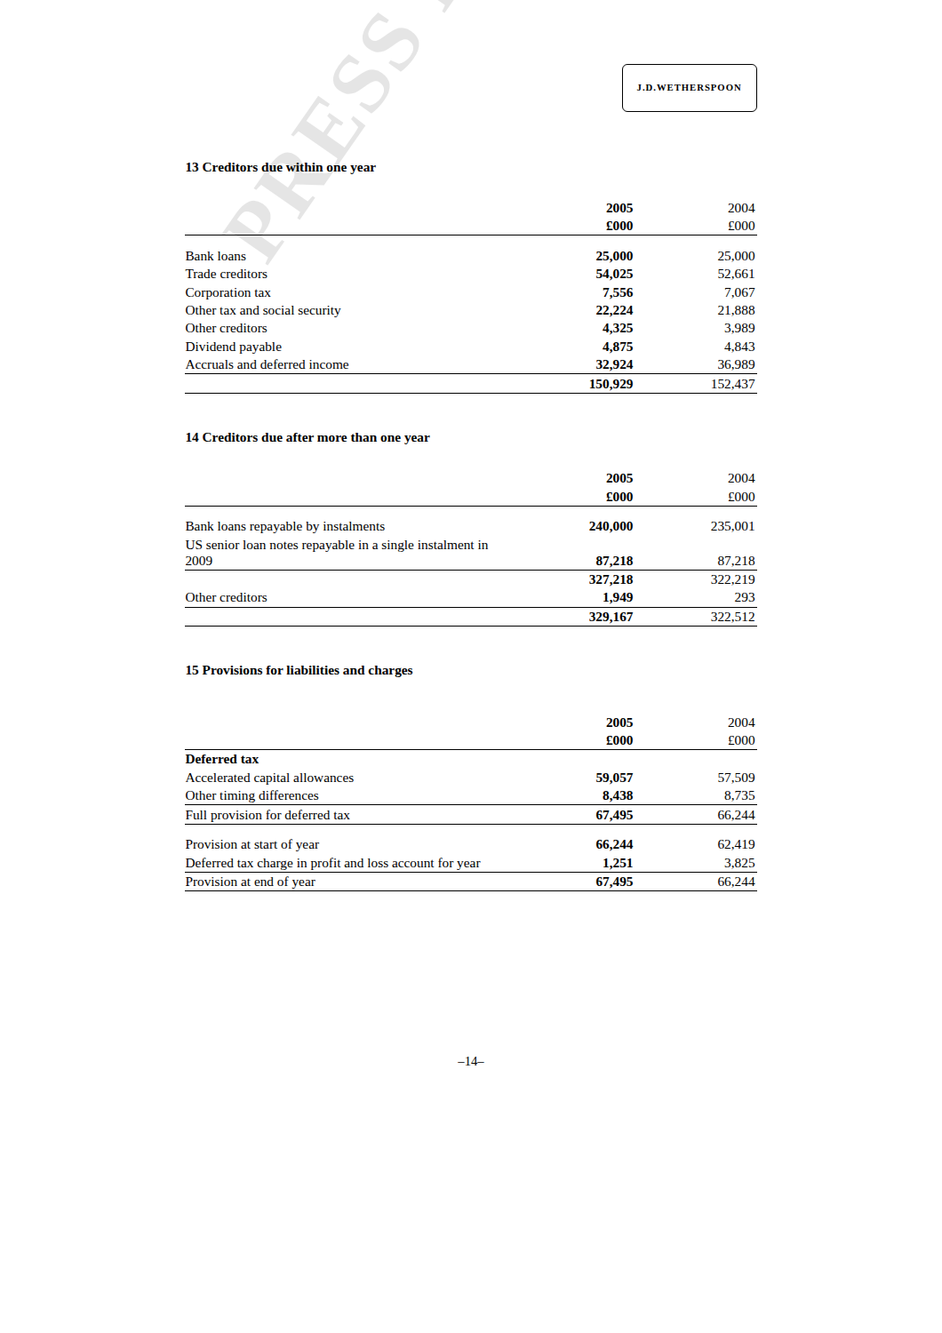PRESS RELEASE
J.D.WETHERSPOON
13 Creditors due within one year
| | 2005 | 2004 |
| | £000 | £000 |
| Bank loans | 25,000 | 25,000 |
| Trade creditors | 54,025 | 52,661 |
| Corporation tax | 7,556 | 7,067 |
| Other tax and social security | 22,224 | 21,888 |
| Other creditors | 4,325 | 3,989 |
| Dividend payable | 4,875 | 4,843 |
| Accruals and deferred income | 32,924 | 36,989 |
| | 150,929 | 152,437 |
14 Creditors due after more than one year
| | 2005 | 2004 |
| | £000 | £000 |
| Bank loans repayable by instalments | 240,000 | 235,001 |
| US senior loan notes repayable in a single instalment in 2009 | 87,218 | 87,218 |
| | 327,218 | 322,219 |
| Other creditors | 1,949 | 293 |
| | 329,167 | 322,512 |
15 Provisions for liabilities and charges
| | 2005 | 2004 |
| | £000 | £000 |
| Deferred tax | | |
| Accelerated capital allowances | 59,057 | 57,509 |
| Other timing differences | 8,438 | 8,735 |
| Full provision for deferred tax | 67,495 | 66,244 |
| Provision at start of year | 66,244 | 62,419 |
| Deferred tax charge in profit and loss account for year | 1,251 | 3,825 |
| Provision at end of year | 67,495 | 66,244 |
–14–